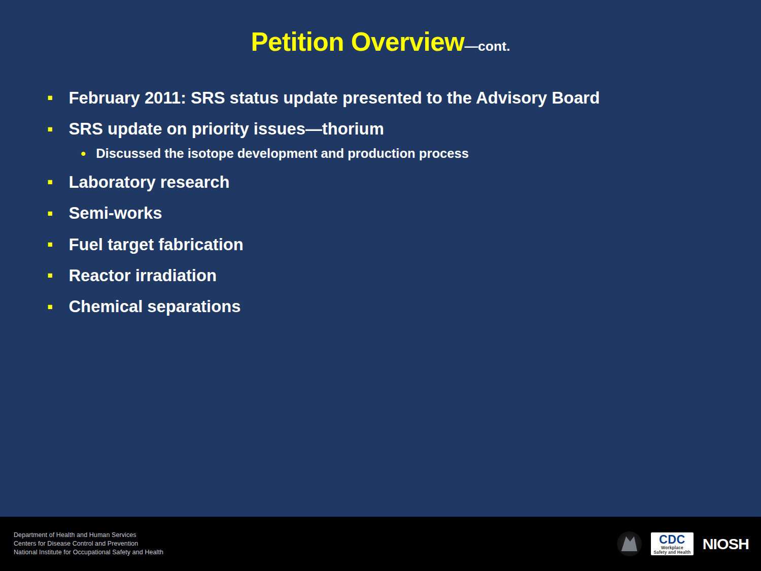Petition Overview—cont.
February 2011: SRS status update presented to the Advisory Board
SRS update on priority issues—thorium
Discussed the isotope development and production process
Laboratory research
Semi-works
Fuel target fabrication
Reactor irradiation
Chemical separations
Department of Health and Human Services
Centers for Disease Control and Prevention
National Institute for Occupational Safety and Health
CDC Workplace
Safety and Health
NIOSH